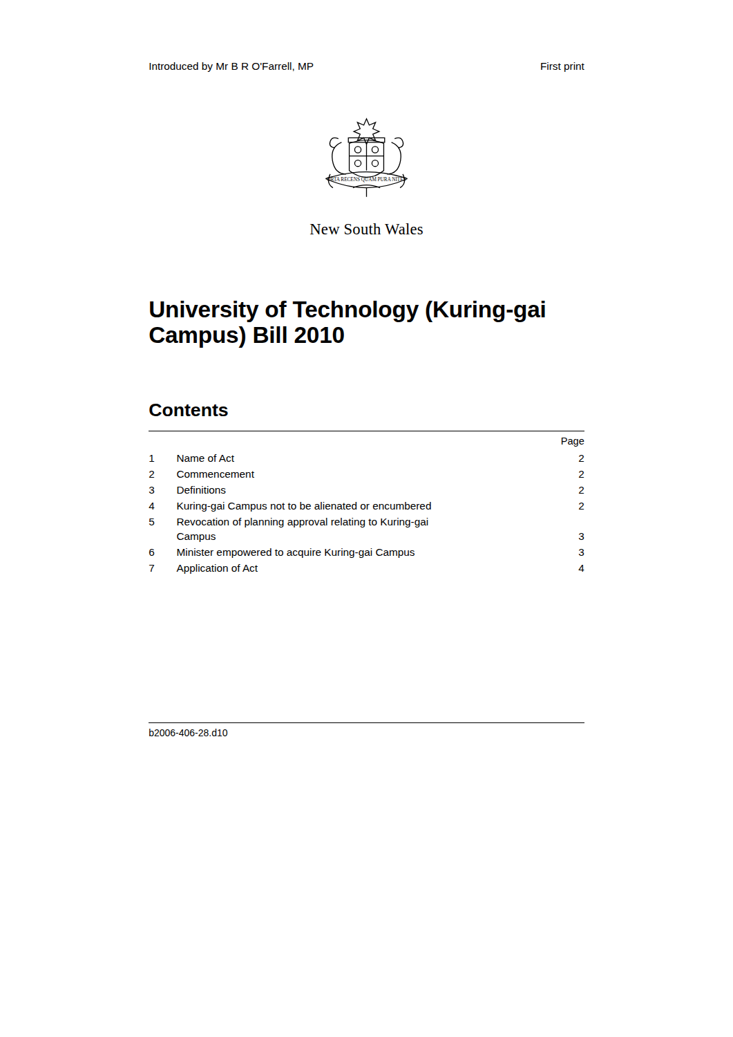Introduced by Mr B R O'Farrell, MP
First print
New South Wales
University of Technology (Kuring-gai Campus) Bill 2010
Contents
Page
| 1 | Name of Act | 2 |
| 2 | Commencement | 2 |
| 3 | Definitions | 2 |
| 4 | Kuring-gai Campus not to be alienated or encumbered | 2 |
| 5 | Revocation of planning approval relating to Kuring-gai Campus | 3 |
| 6 | Minister empowered to acquire Kuring-gai Campus | 3 |
| 7 | Application of Act | 4 |
b2006-406-28.d10